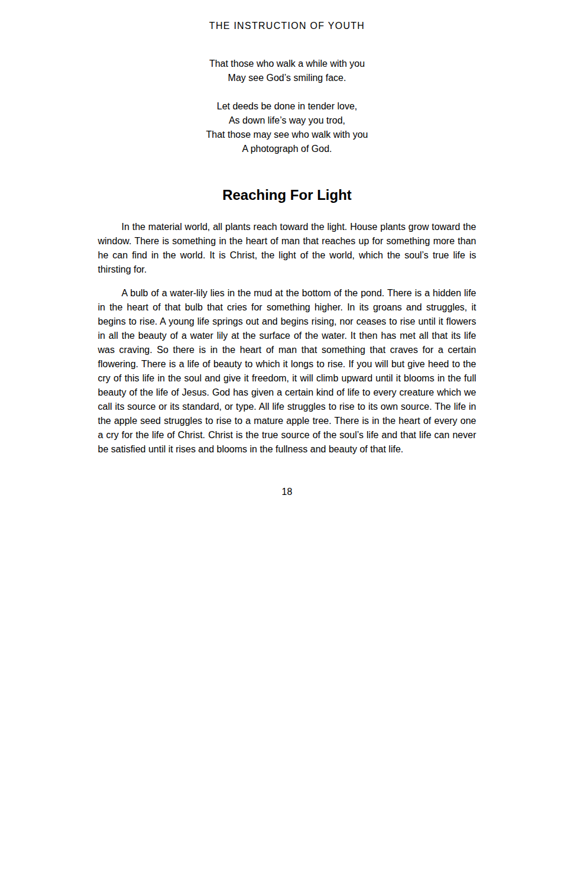THE INSTRUCTION OF YOUTH
That those who walk a while with you
May see God’s smiling face.
Let deeds be done in tender love,
As down life’s way you trod,
That those may see who walk with you
A photograph of God.
Reaching For Light
In the material world, all plants reach toward the light. House plants grow toward the window. There is something in the heart of man that reaches up for something more than he can find in the world. It is Christ, the light of the world, which the soul’s true life is thirsting for.
A bulb of a water-lily lies in the mud at the bottom of the pond. There is a hidden life in the heart of that bulb that cries for something higher. In its groans and struggles, it begins to rise. A young life springs out and begins rising, nor ceases to rise until it flowers in all the beauty of a water lily at the surface of the water. It then has met all that its life was craving. So there is in the heart of man that something that craves for a certain flowering. There is a life of beauty to which it longs to rise. If you will but give heed to the cry of this life in the soul and give it freedom, it will climb upward until it blooms in the full beauty of the life of Jesus. God has given a certain kind of life to every creature which we call its source or its standard, or type. All life struggles to rise to its own source. The life in the apple seed struggles to rise to a mature apple tree. There is in the heart of every one a cry for the life of Christ. Christ is the true source of the soul’s life and that life can never be satisfied until it rises and blooms in the fullness and beauty of that life.
18